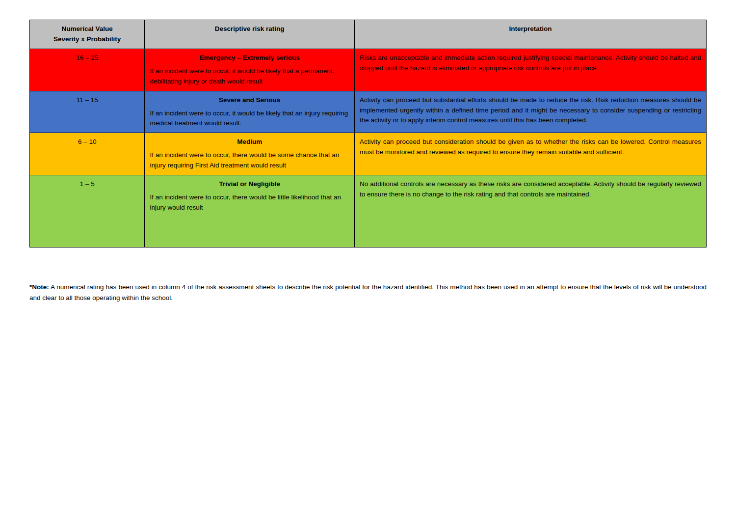| Numerical Value Severity x Probability | Descriptive risk rating | Interpretation |
| --- | --- | --- |
| 16 – 25 | Emergency – Extremely serious If an incident were to occur, it would be likely that a permanent, debilitating injury or death would result | Risks are unacceptable and immediate action required justifying special maintenance. Activity should be halted and stopped until the hazard is eliminated or appropriate risk controls are put in place. |
| 11 – 15 | Severe and Serious If an incident were to occur, it would be likely that an injury requiring medical treatment would result. | Activity can proceed but substantial efforts should be made to reduce the risk. Risk reduction measures should be implemented urgently within a defined time period and it might be necessary to consider suspending or restricting the activity or to apply interim control measures until this has been completed. |
| 6 – 10 | Medium If an incident were to occur, there would be some chance that an injury requiring First Aid treatment would result | Activity can proceed but consideration should be given as to whether the risks can be lowered. Control measures must be monitored and reviewed as required to ensure they remain suitable and sufficient. |
| 1 – 5 | Trivial or Negligible If an incident were to occur, there would be little likelihood that an injury would result | No additional controls are necessary as these risks are considered acceptable. Activity should be regularly reviewed to ensure there is no change to the risk rating and that controls are maintained. |
*Note: A numerical rating has been used in column 4 of the risk assessment sheets to describe the risk potential for the hazard identified. This method has been used in an attempt to ensure that the levels of risk will be understood and clear to all those operating within the school.